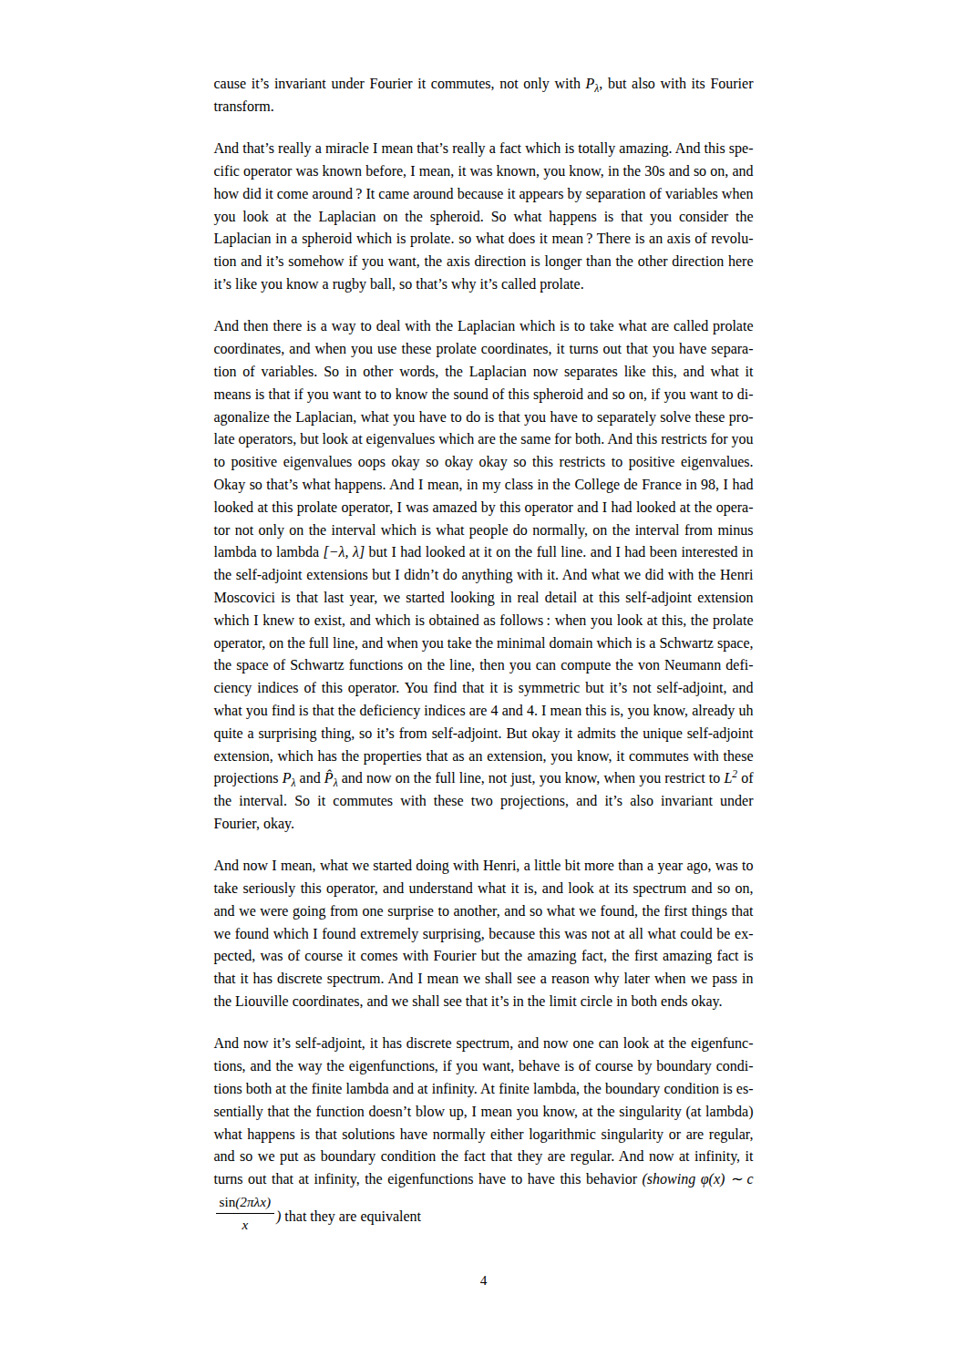cause it’s invariant under Fourier it commutes, not only with Pλ, but also with its Fourier transform.
And that’s really a miracle I mean that’s really a fact which is totally amazing. And this specific operator was known before, I mean, it was known, you know, in the 30s and so on, and how did it come around ? It came around because it appears by separation of variables when you look at the Laplacian on the spheroid. So what happens is that you consider the Laplacian in a spheroid which is prolate. so what does it mean ? There is an axis of revolution and it’s somehow if you want, the axis direction is longer than the other direction here it’s like you know a rugby ball, so that’s why it’s called prolate.
And then there is a way to deal with the Laplacian which is to take what are called prolate coordinates, and when you use these prolate coordinates, it turns out that you have separation of variables. So in other words, the Laplacian now separates like this, and what it means is that if you want to to know the sound of this spheroid and so on, if you want to diagonalize the Laplacian, what you have to do is that you have to separately solve these prolate operators, but look at eigenvalues which are the same for both. And this restricts for you to positive eigenvalues oops okay so okay okay so this restricts to positive eigenvalues. Okay so that’s what happens. And I mean, in my class in the College de France in 98, I had looked at this prolate operator, I was amazed by this operator and I had looked at the operator not only on the interval which is what people do normally, on the interval from minus lambda to lambda [−λ, λ] but I had looked at it on the full line. and I had been interested in the self-adjoint extensions but I didn’t do anything with it. And what we did with the Henri Moscovici is that last year, we started looking in real detail at this self-adjoint extension which I knew to exist, and which is obtained as follows : when you look at this, the prolate operator, on the full line, and when you take the minimal domain which is a Schwartz space, the space of Schwartz functions on the line, then you can compute the von Neumann deficiency indices of this operator. You find that it is symmetric but it’s not self-adjoint, and what you find is that the deficiency indices are 4 and 4. I mean this is, you know, already uh quite a surprising thing, so it’s from self-adjoint. But okay it admits the unique self-adjoint extension, which has the properties that as an extension, you know, it commutes with these projections Pλ and P̂λ and now on the full line, not just, you know, when you restrict to L2 of the interval. So it commutes with these two projections, and it’s also invariant under Fourier, okay.
And now I mean, what we started doing with Henri, a little bit more than a year ago, was to take seriously this operator, and understand what it is, and look at its spectrum and so on, and we were going from one surprise to another, and so what we found, the first things that we found which I found extremely surprising, because this was not at all what could be expected, was of course it comes with Fourier but the amazing fact, the first amazing fact is that it has discrete spectrum. And I mean we shall see a reason why later when we pass in the Liouville coordinates, and we shall see that it’s in the limit circle in both ends okay.
And now it’s self-adjoint, it has discrete spectrum, and now one can look at the eigenfunctions, and the way the eigenfunctions, if you want, behave is of course by boundary conditions both at the finite lambda and at infinity. At finite lambda, the boundary condition is essentially that the function doesn’t blow up, I mean you know, at the singularity (at lambda) what happens is that solutions have normally either logarithmic singularity or are regular, and so we put as boundary condition the fact that they are regular. And now at infinity, it turns out that at infinity, the eigenfunctions have to have this behavior (showing φ(x) ∼ csin(2πλx) x) that they are equivalent
4